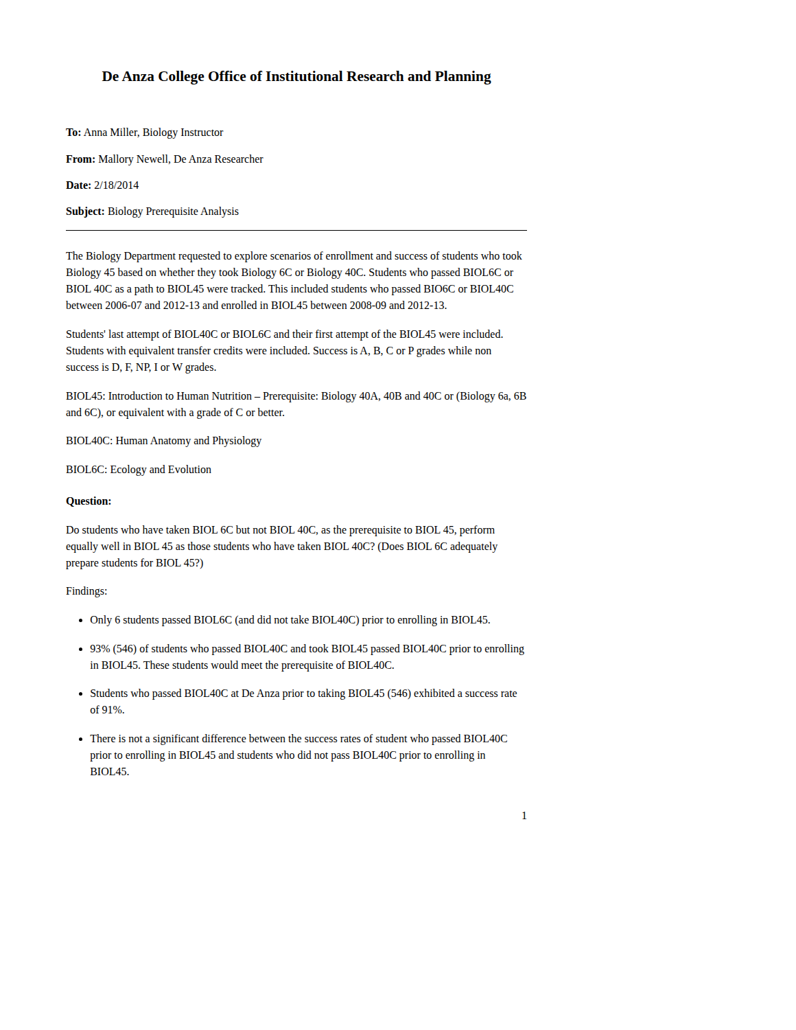De Anza College Office of Institutional Research and Planning
To: Anna Miller, Biology Instructor
From: Mallory Newell, De Anza Researcher
Date: 2/18/2014
Subject: Biology Prerequisite Analysis
The Biology Department requested to explore scenarios of enrollment and success of students who took Biology 45 based on whether they took Biology 6C or Biology 40C. Students who passed BIOL6C or BIOL 40C as a path to BIOL45 were tracked. This included students who passed BIO6C or BIOL40C between 2006-07 and 2012-13 and enrolled in BIOL45 between 2008-09 and 2012-13.
Students' last attempt of BIOL40C or BIOL6C and their first attempt of the BIOL45 were included. Students with equivalent transfer credits were included. Success is A, B, C or P grades while non success is D, F, NP, I or W grades.
BIOL45: Introduction to Human Nutrition – Prerequisite: Biology 40A, 40B and 40C or (Biology 6a, 6B and 6C), or equivalent with a grade of C or better.
BIOL40C: Human Anatomy and Physiology
BIOL6C: Ecology and Evolution
Question:
Do students who have taken BIOL 6C but not BIOL 40C, as the prerequisite to BIOL 45, perform equally well in BIOL 45 as those students who have taken BIOL 40C? (Does BIOL 6C adequately prepare students for BIOL 45?)
Findings:
Only 6 students passed BIOL6C (and did not take BIOL40C) prior to enrolling in BIOL45.
93% (546) of students who passed BIOL40C and took BIOL45 passed BIOL40C prior to enrolling in BIOL45. These students would meet the prerequisite of BIOL40C.
Students who passed BIOL40C at De Anza prior to taking BIOL45 (546) exhibited a success rate of 91%.
There is not a significant difference between the success rates of student who passed BIOL40C prior to enrolling in BIOL45 and students who did not pass BIOL40C prior to enrolling in BIOL45.
1